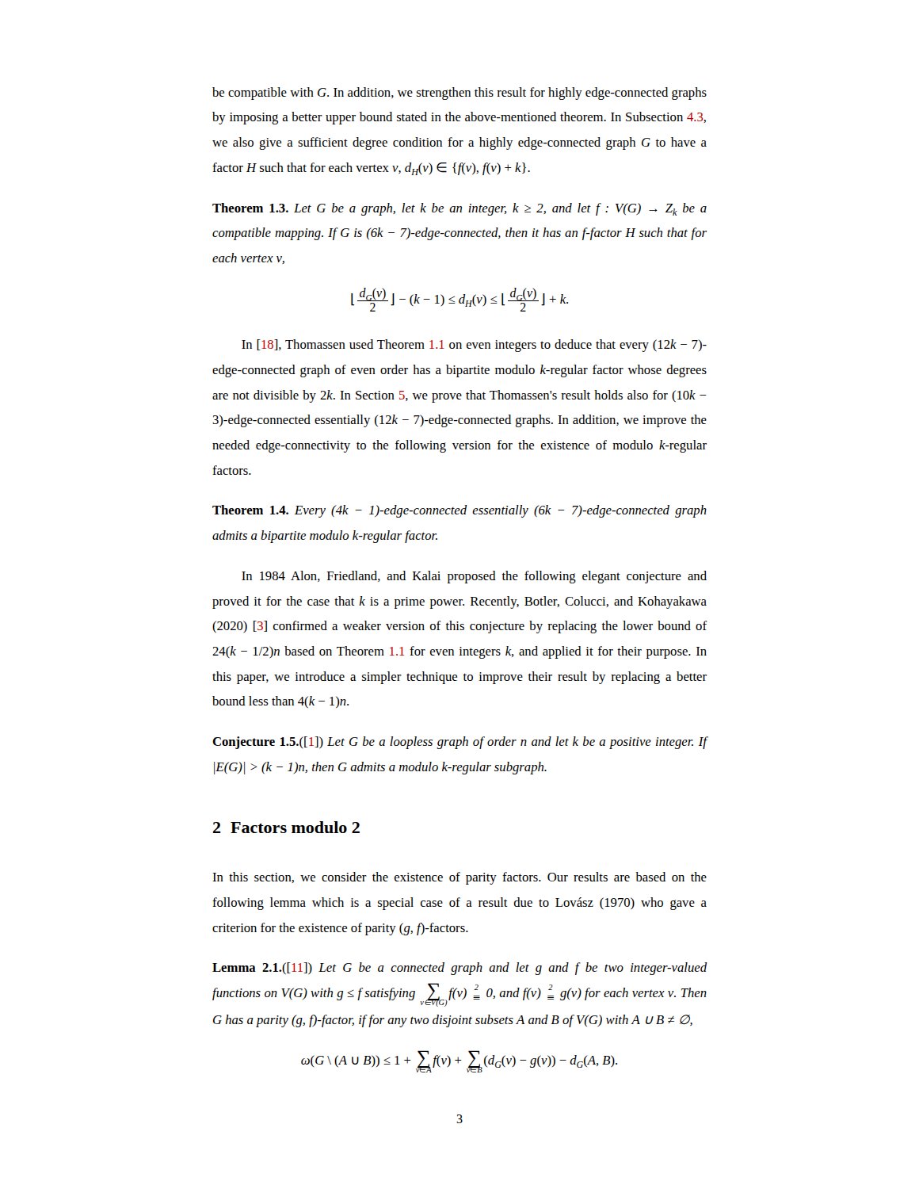be compatible with G. In addition, we strengthen this result for highly edge-connected graphs by imposing a better upper bound stated in the above-mentioned theorem. In Subsection 4.3, we also give a sufficient degree condition for a highly edge-connected graph G to have a factor H such that for each vertex v, dH(v) ∈ {f(v), f(v) + k}.
Theorem 1.3. Let G be a graph, let k be an integer, k ≥ 2, and let f : V(G) → Zk be a compatible mapping. If G is (6k − 7)-edge-connected, then it has an f-factor H such that for each vertex v,
⌊dG(v) 2⌋ − (k − 1) ≤ dH(v) ≤ ⌊dG(v) 2⌋ + k.
In [18], Thomassen used Theorem 1.1 on even integers to deduce that every (12k − 7)-edge-connected graph of even order has a bipartite modulo k-regular factor whose degrees are not divisible by 2k. In Section 5, we prove that Thomassen's result holds also for (10k − 3)-edge-connected essentially (12k − 7)-edge-connected graphs. In addition, we improve the needed edge-connectivity to the following version for the existence of modulo k-regular factors.
Theorem 1.4. Every (4k − 1)-edge-connected essentially (6k − 7)-edge-connected graph admits a bipartite modulo k-regular factor.
In 1984 Alon, Friedland, and Kalai proposed the following elegant conjecture and proved it for the case that k is a prime power. Recently, Botler, Colucci, and Kohayakawa (2020) [3] confirmed a weaker version of this conjecture by replacing the lower bound of 24(k − 1/2)n based on Theorem 1.1 for even integers k, and applied it for their purpose. In this paper, we introduce a simpler technique to improve their result by replacing a better bound less than 4(k − 1)n.
Conjecture 1.5.([1]) Let G be a loopless graph of order n and let k be a positive integer. If |E(G)| > (k − 1)n, then G admits a modulo k-regular subgraph.
2 Factors modulo 2
In this section, we consider the existence of parity factors. Our results are based on the following lemma which is a special case of a result due to Lovász (1970) who gave a criterion for the existence of parity (g, f)-factors.
Lemma 2.1.([11]) Let G be a connected graph and let g and f be two integer-valued functions on V(G) with g ≤ f satisfying ∑v∈V(G) f(v) 2≡ 0, and f(v) 2≡ g(v) for each vertex v. Then G has a parity (g, f)-factor, if for any two disjoint subsets A and B of V(G) with A ∪ B ≠ ∅,
ω(G \ (A ∪ B)) ≤ 1 + ∑v∈A f(v) + ∑v∈B(dG(v) − g(v)) − dG(A, B).
3